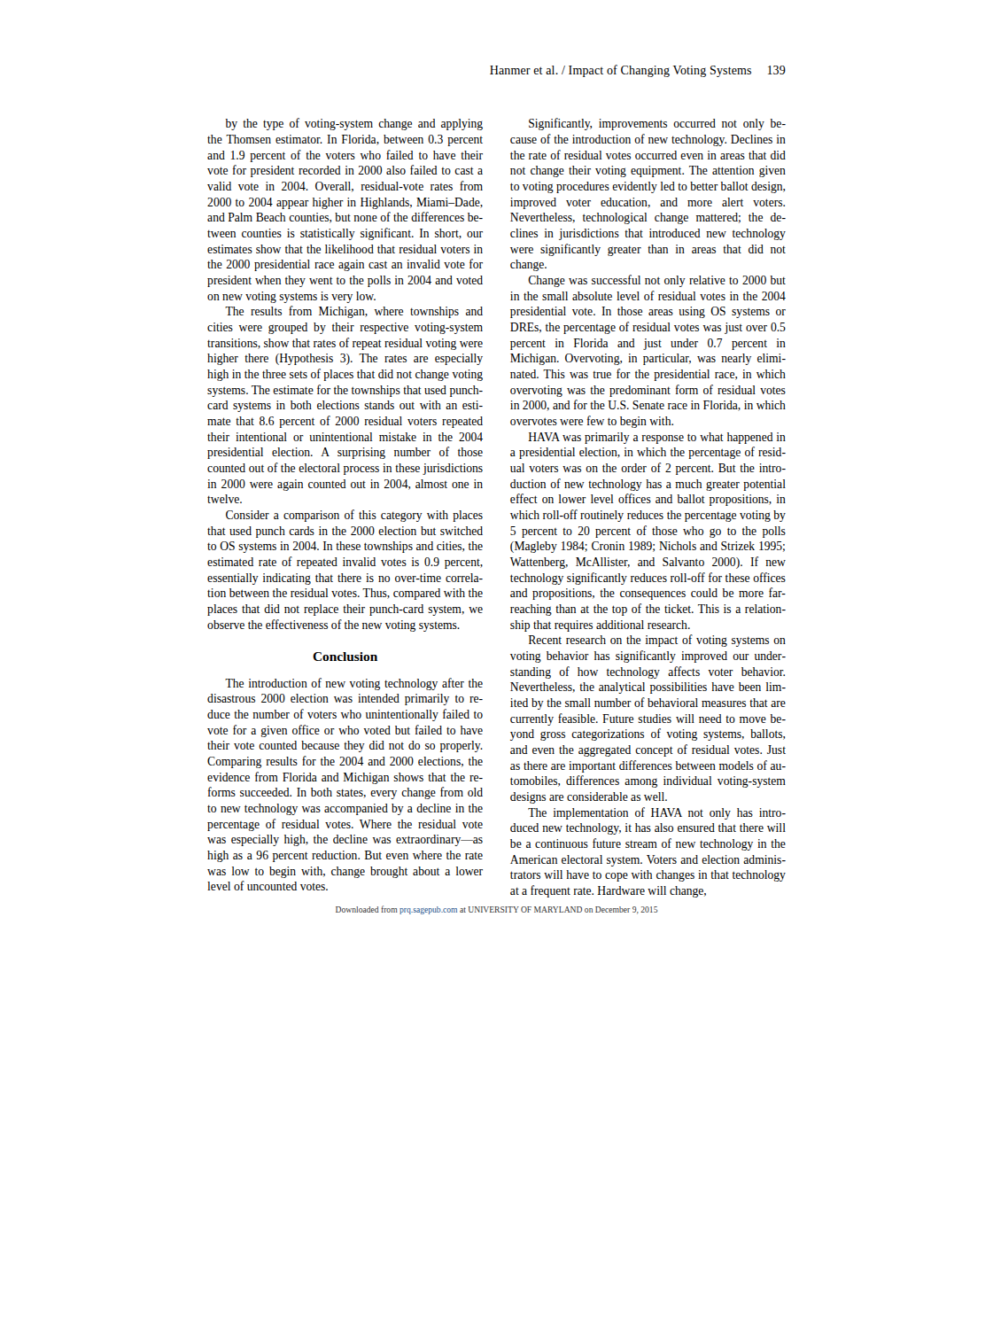Hanmer et al. / Impact of Changing Voting Systems139
by the type of voting-system change and applying the Thomsen estimator. In Florida, between 0.3 percent and 1.9 percent of the voters who failed to have their vote for president recorded in 2000 also failed to cast a valid vote in 2004. Overall, residual-vote rates from 2000 to 2004 appear higher in Highlands, Miami–Dade, and Palm Beach counties, but none of the differences between counties is statistically significant. In short, our estimates show that the likelihood that residual voters in the 2000 presidential race again cast an invalid vote for president when they went to the polls in 2004 and voted on new voting systems is very low.
The results from Michigan, where townships and cities were grouped by their respective voting-system transitions, show that rates of repeat residual voting were higher there (Hypothesis 3). The rates are especially high in the three sets of places that did not change voting systems. The estimate for the townships that used punch-card systems in both elections stands out with an estimate that 8.6 percent of 2000 residual voters repeated their intentional or unintentional mistake in the 2004 presidential election. A surprising number of those counted out of the electoral process in these jurisdictions in 2000 were again counted out in 2004, almost one in twelve.
Consider a comparison of this category with places that used punch cards in the 2000 election but switched to OS systems in 2004. In these townships and cities, the estimated rate of repeated invalid votes is 0.9 percent, essentially indicating that there is no over-time correlation between the residual votes. Thus, compared with the places that did not replace their punch-card system, we observe the effectiveness of the new voting systems.
Conclusion
The introduction of new voting technology after the disastrous 2000 election was intended primarily to reduce the number of voters who unintentionally failed to vote for a given office or who voted but failed to have their vote counted because they did not do so properly. Comparing results for the 2004 and 2000 elections, the evidence from Florida and Michigan shows that the reforms succeeded. In both states, every change from old to new technology was accompanied by a decline in the percentage of residual votes. Where the residual vote was especially high, the decline was extraordinary—as high as a 96 percent reduction. But even where the rate was low to begin with, change brought about a lower level of uncounted votes.
Significantly, improvements occurred not only because of the introduction of new technology. Declines in the rate of residual votes occurred even in areas that did not change their voting equipment. The attention given to voting procedures evidently led to better ballot design, improved voter education, and more alert voters. Nevertheless, technological change mattered; the declines in jurisdictions that introduced new technology were significantly greater than in areas that did not change.
Change was successful not only relative to 2000 but in the small absolute level of residual votes in the 2004 presidential vote. In those areas using OS systems or DREs, the percentage of residual votes was just over 0.5 percent in Florida and just under 0.7 percent in Michigan. Overvoting, in particular, was nearly eliminated. This was true for the presidential race, in which overvoting was the predominant form of residual votes in 2000, and for the U.S. Senate race in Florida, in which overvotes were few to begin with.
HAVA was primarily a response to what happened in a presidential election, in which the percentage of residual voters was on the order of 2 percent. But the introduction of new technology has a much greater potential effect on lower level offices and ballot propositions, in which roll-off routinely reduces the percentage voting by 5 percent to 20 percent of those who go to the polls (Magleby 1984; Cronin 1989; Nichols and Strizek 1995; Wattenberg, McAllister, and Salvanto 2000). If new technology significantly reduces roll-off for these offices and propositions, the consequences could be more far-reaching than at the top of the ticket. This is a relationship that requires additional research.
Recent research on the impact of voting systems on voting behavior has significantly improved our understanding of how technology affects voter behavior. Nevertheless, the analytical possibilities have been limited by the small number of behavioral measures that are currently feasible. Future studies will need to move beyond gross categorizations of voting systems, ballots, and even the aggregated concept of residual votes. Just as there are important differences between models of automobiles, differences among individual voting-system designs are considerable as well.
The implementation of HAVA not only has introduced new technology, it has also ensured that there will be a continuous future stream of new technology in the American electoral system. Voters and election administrators will have to cope with changes in that technology at a frequent rate. Hardware will change,
Downloaded from prq.sagepub.com at UNIVERSITY OF MARYLAND on December 9, 2015